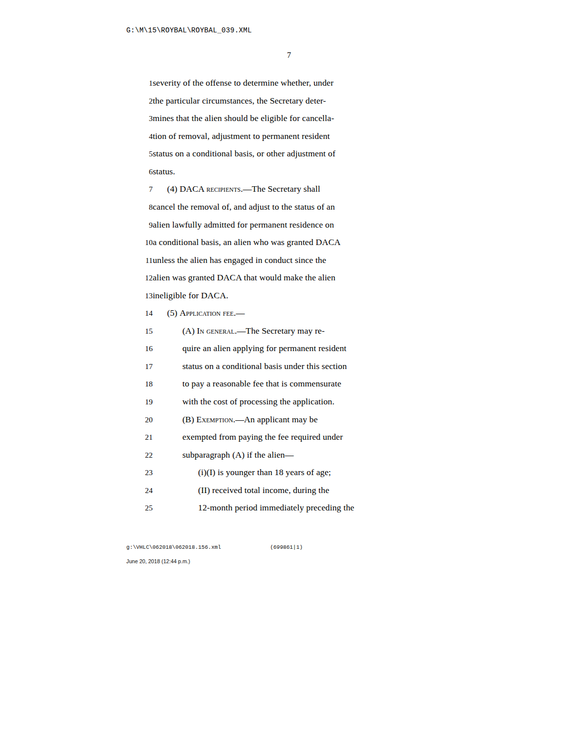G:\M\15\ROYBAL\ROYBAL_039.XML
7
| 1 | severity of the offense to determine whether, under |
| 2 | the particular circumstances, the Secretary deter- |
| 3 | mines that the alien should be eligible for cancella- |
| 4 | tion of removal, adjustment to permanent resident |
| 5 | status on a conditional basis, or other adjustment of |
| 6 | status. |
| 7 | (4) DACA recipients .—The Secretary shall |
| 8 | cancel the removal of, and adjust to the status of an |
| 9 | alien lawfully admitted for permanent residence on |
| 10 | a conditional basis, an alien who was granted DACA |
| 11 | unless the alien has engaged in conduct since the |
| 12 | alien was granted DACA that would make the alien |
| 13 | ineligible for DACA. |
| 14 | (5) Application fee .— |
| 15 | (A) In general .—The Secretary may re- |
| 16 | quire an alien applying for permanent resident |
| 17 | status on a conditional basis under this section |
| 18 | to pay a reasonable fee that is commensurate |
| 19 | with the cost of processing the application. |
| 20 | (B) Exemption .—An applicant may be |
| 21 | exempted from paying the fee required under |
| 22 | subparagraph (A) if the alien— |
| 23 | (i)(I) is younger than 18 years of age; |
| 24 | (II) received total income, during the |
| 25 | 12-month period immediately preceding the |
g:\VHLC\062018\062018.156.xml (699861|1)
June 20, 2018 (12:44 p.m.)